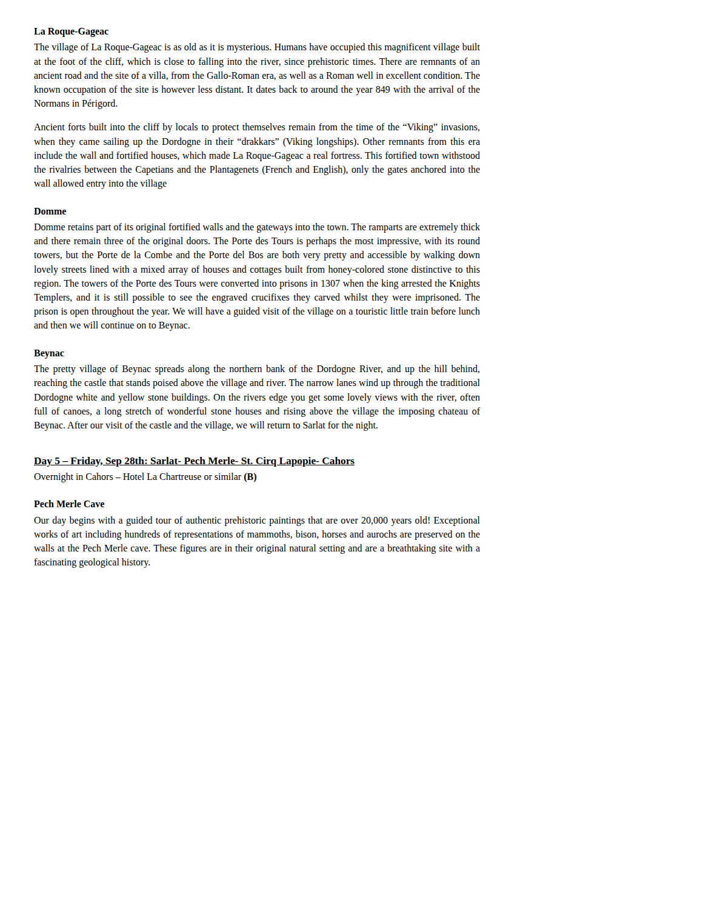La Roque-Gageac
The village of La Roque-Gageac is as old as it is mysterious. Humans have occupied this magnificent village built at the foot of the cliff, which is close to falling into the river, since prehistoric times. There are remnants of an ancient road and the site of a villa, from the Gallo-Roman era, as well as a Roman well in excellent condition. The known occupation of the site is however less distant. It dates back to around the year 849 with the arrival of the Normans in Périgord.
Ancient forts built into the cliff by locals to protect themselves remain from the time of the “Viking” invasions, when they came sailing up the Dordogne in their “drakkars” (Viking longships). Other remnants from this era include the wall and fortified houses, which made La Roque-Gageac a real fortress. This fortified town withstood the rivalries between the Capetians and the Plantagenets (French and English), only the gates anchored into the wall allowed entry into the village
Domme
Domme retains part of its original fortified walls and the gateways into the town. The ramparts are extremely thick and there remain three of the original doors. The Porte des Tours is perhaps the most impressive, with its round towers, but the Porte de la Combe and the Porte del Bos are both very pretty and accessible by walking down lovely streets lined with a mixed array of houses and cottages built from honey-colored stone distinctive to this region. The towers of the Porte des Tours were converted into prisons in 1307 when the king arrested the Knights Templers, and it is still possible to see the engraved crucifixes they carved whilst they were imprisoned. The prison is open throughout the year. We will have a guided visit of the village on a touristic little train before lunch and then we will continue on to Beynac.
Beynac
The pretty village of Beynac spreads along the northern bank of the Dordogne River, and up the hill behind, reaching the castle that stands poised above the village and river. The narrow lanes wind up through the traditional Dordogne white and yellow stone buildings. On the rivers edge you get some lovely views with the river, often full of canoes, a long stretch of wonderful stone houses and rising above the village the imposing chateau of Beynac. After our visit of the castle and the village, we will return to Sarlat for the night.
Day 5 – Friday, Sep 28th: Sarlat- Pech Merle- St. Cirq Lapopie- Cahors
Overnight in Cahors – Hotel La Chartreuse or similar (B)
Pech Merle Cave
Our day begins with a guided tour of authentic prehistoric paintings that are over 20,000 years old! Exceptional works of art including hundreds of representations of mammoths, bison, horses and aurochs are preserved on the walls at the Pech Merle cave. These figures are in their original natural setting and are a breathtaking site with a fascinating geological history.